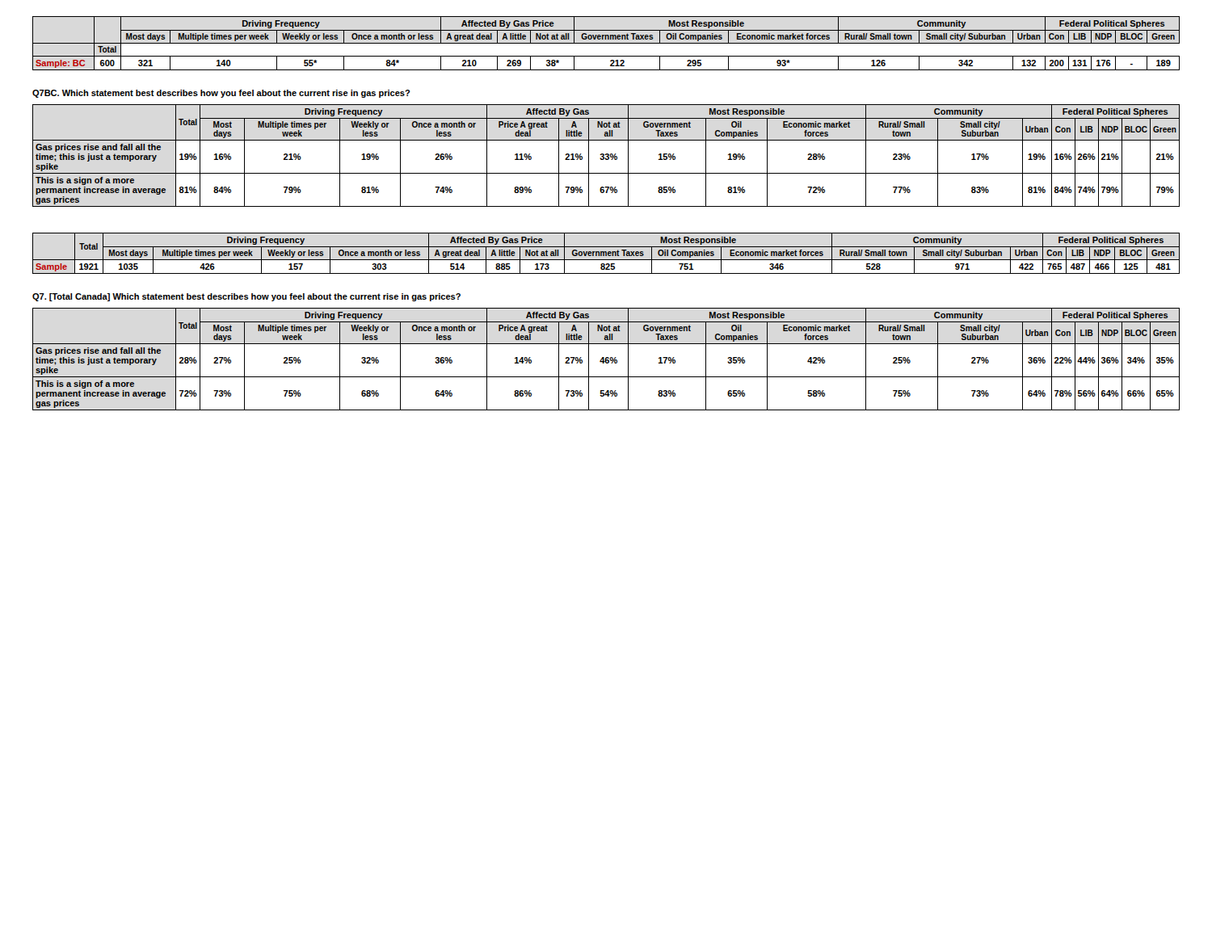| | | Driving Frequency | Affected By Gas Price | Most Responsible | Community | Federal Political Spheres |
| Most days | Multiple times per week | Weekly or less | Once a month or less | A great deal | A little | Not at all | Government Taxes | Oil Companies | Economic market forces | Rural/ Small town | Small city/ Suburban | Urban | Con | LIB | NDP | BLOC | Green |
| | Total | |
| Sample: BC | 600 | 321 | 140 | 55* | 84* | 210 | 269 | 38* | 212 | 295 | 93* | 126 | 342 | 132 | 200 | 131 | 176 | - | 189 |
Q7BC. Which statement best describes how you feel about the current rise in gas prices?
| | Total | Driving Frequency | Affectd By Gas | Most Responsible | Community | Federal Political Spheres |
| Most days | Multiple times per week | Weekly or less | Once a month or less | Price A great deal | A little | Not at all | Government Taxes | Oil Companies | Economic market forces | Rural/ Small town | Small city/ Suburban | Urban | Con | LIB | NDP | BLOC | Green |
| Gas prices rise and fall all the time; this is just a temporary spike | 19% | 16% | 21% | 19% | 26% | 11% | 21% | 33% | 15% | 19% | 28% | 23% | 17% | 19% | 16% | 26% | 21% | | 21% |
| This is a sign of a more permanent increase in average gas prices | 81% | 84% | 79% | 81% | 74% | 89% | 79% | 67% | 85% | 81% | 72% | 77% | 83% | 81% | 84% | 74% | 79% | | 79% |
| | Total | Driving Frequency | Affected By Gas Price | Most Responsible | Community | Federal Political Spheres |
| Most days | Multiple times per week | Weekly or less | Once a month or less | A great deal | A little | Not at all | Government Taxes | Oil Companies | Economic market forces | Rural/ Small town | Small city/ Suburban | Urban | Con | LIB | NDP | BLOC | Green |
| Sample | 1921 | 1035 | 426 | 157 | 303 | 514 | 885 | 173 | 825 | 751 | 346 | 528 | 971 | 422 | 765 | 487 | 466 | 125 | 481 |
Q7. [Total Canada] Which statement best describes how you feel about the current rise in gas prices?
| | Total | Driving Frequency | Affectd By Gas | Most Responsible | Community | Federal Political Spheres |
| Most days | Multiple times per week | Weekly or less | Once a month or less | Price A great deal | A little | Not at all | Government Taxes | Oil Companies | Economic market forces | Rural/ Small town | Small city/ Suburban | Urban | Con | LIB | NDP | BLOC | Green |
| Gas prices rise and fall all the time; this is just a temporary spike | 28% | 27% | 25% | 32% | 36% | 14% | 27% | 46% | 17% | 35% | 42% | 25% | 27% | 36% | 22% | 44% | 36% | 34% | 35% |
| This is a sign of a more permanent increase in average gas prices | 72% | 73% | 75% | 68% | 64% | 86% | 73% | 54% | 83% | 65% | 58% | 75% | 73% | 64% | 78% | 56% | 64% | 66% | 65% |